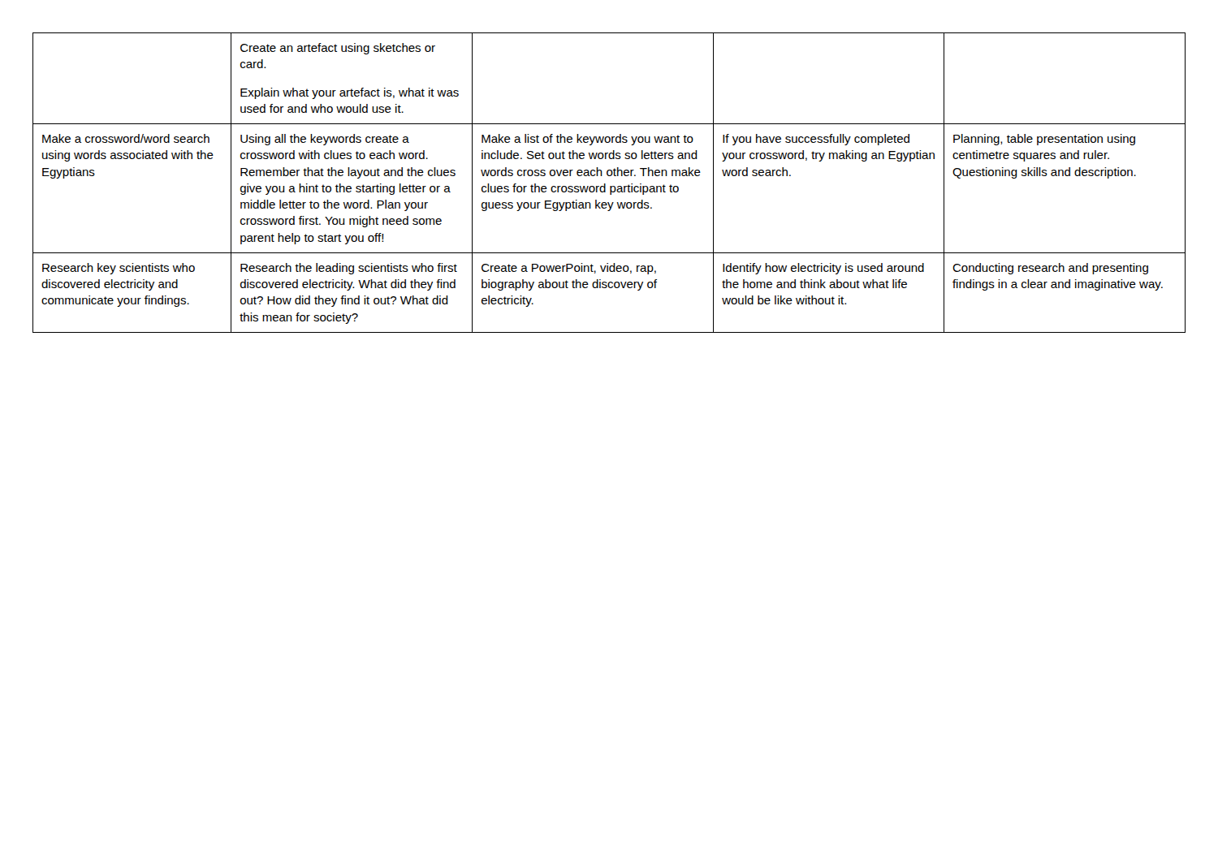| | Create an artefact using sketches or card. Explain what your artefact is, what it was used for and who would use it. | | | |
| Make a crossword/word search using words associated with the Egyptians | Using all the keywords create a crossword with clues to each word. Remember that the layout and the clues give you a hint to the starting letter or a middle letter to the word. Plan your crossword first. You might need some parent help to start you off! | Make a list of the keywords you want to include. Set out the words so letters and words cross over each other. Then make clues for the crossword participant to guess your Egyptian key words. | If you have successfully completed your crossword, try making an Egyptian word search. | Planning, table presentation using centimetre squares and ruler. Questioning skills and description. |
| Research key scientists who discovered electricity and communicate your findings. | Research the leading scientists who first discovered electricity. What did they find out? How did they find it out? What did this mean for society? | Create a PowerPoint, video, rap, biography about the discovery of electricity. | Identify how electricity is used around the home and think about what life would be like without it. | Conducting research and presenting findings in a clear and imaginative way. |